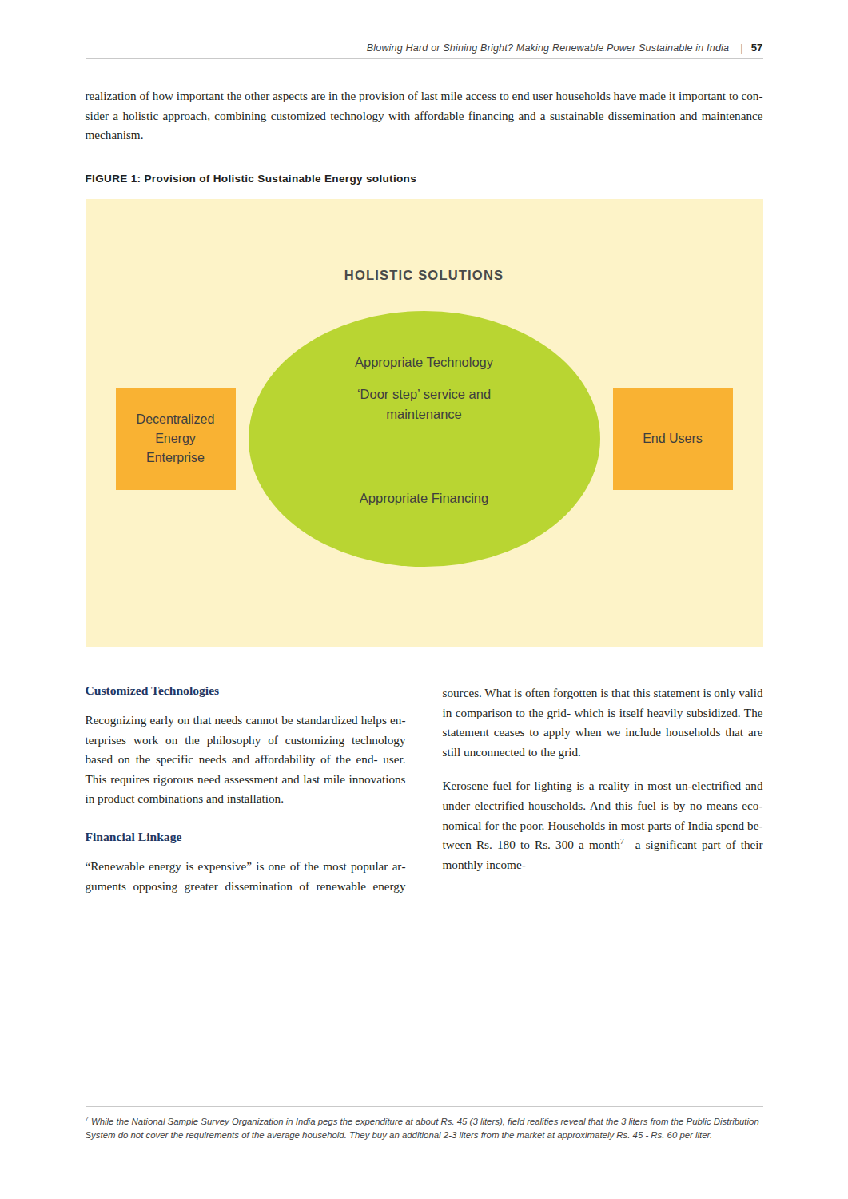Blowing Hard or Shining Bright? Making Renewable Power Sustainable in India | 57
realization of how important the other aspects are in the provision of last mile access to end user households have made it important to consider a holistic approach, combining customized technology with affordable financing and a sustainable dissemination and maintenance mechanism.
FIGURE 1: Provision of Holistic Sustainable Energy solutions
HOLISTIC SOLUTIONS
Decentralized
Energy
Enterprise
Appropriate Technology
‘Door step’ service and
maintenance
Appropriate Financing
End Users
Customized Technologies
Recognizing early on that needs cannot be standardized helps enterprises work on the philosophy of customizing technology based on the specific needs and affordability of the end- user. This requires rigorous need assessment and last mile innovations in product combinations and installation.
Financial Linkage
“Renewable energy is expensive” is one of the most popular arguments opposing greater dissemination of renewable energy sources. What is often forgotten is that this statement is only valid in comparison to the grid- which is itself heavily subsidized. The statement ceases to apply when we include households that are still unconnected to the grid.
Kerosene fuel for lighting is a reality in most un-electrified and under electrified households. And this fuel is by no means economical for the poor. Households in most parts of India spend between Rs. 180 to Rs. 300 a month7– a significant part of their monthly income-
7 While the National Sample Survey Organization in India pegs the expenditure at about Rs. 45 (3 liters), field realities reveal that the 3 liters from the Public Distribution System do not cover the requirements of the average household. They buy an additional 2-3 liters from the market at approximately Rs. 45 - Rs. 60 per liter.